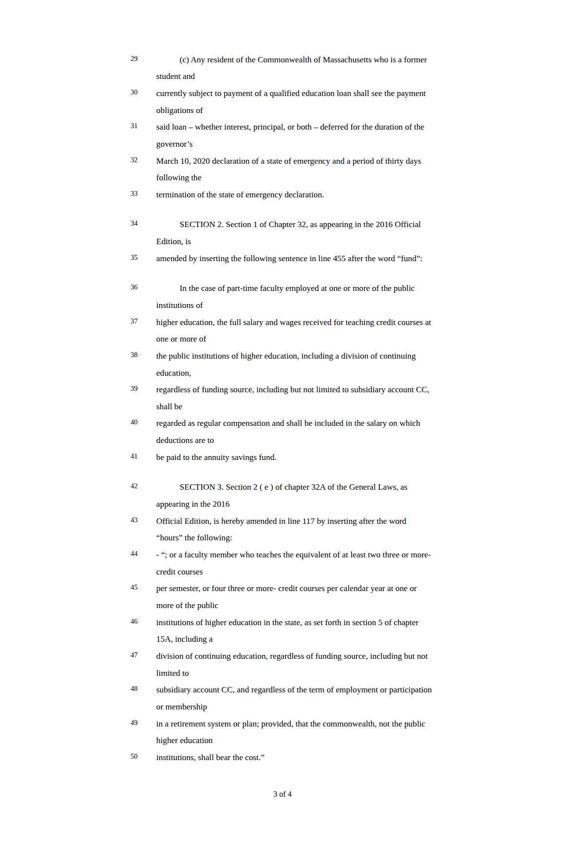29
(c) Any resident of the Commonwealth of Massachusetts who is a former student and
30
currently subject to payment of a qualified education loan shall see the payment obligations of
31
said loan – whether interest, principal, or both – deferred for the duration of the governor’s
32
March 10, 2020 declaration of a state of emergency and a period of thirty days following the
33
termination of the state of emergency declaration.
34
SECTION 2. Section 1 of Chapter 32, as appearing in the 2016 Official Edition, is
35
amended by inserting the following sentence in line 455 after the word “fund”:
36
In the case of part-time faculty employed at one or more of the public institutions of
37
higher education, the full salary and wages received for teaching credit courses at one or more of
38
the public institutions of higher education, including a division of continuing education,
39
regardless of funding source, including but not limited to subsidiary account CC, shall be
40
regarded as regular compensation and shall be included in the salary on which deductions are to
41
be paid to the annuity savings fund.
42
SECTION 3. Section 2 ( e ) of chapter 32A of the General Laws, as appearing in the 2016
43
Official Edition, is hereby amended in line 117 by inserting after the word “hours” the following:
44
- “; or a faculty member who teaches the equivalent of at least two three or more- credit courses
45
per semester, or four three or more- credit courses per calendar year at one or more of the public
46
institutions of higher education in the state, as set forth in section 5 of chapter 15A, including a
47
division of continuing education, regardless of funding source, including but not limited to
48
subsidiary account CC, and regardless of the term of employment or participation or membership
49
in a retirement system or plan; provided, that the commonwealth, not the public higher education
50
institutions, shall bear the cost.”
3 of 4